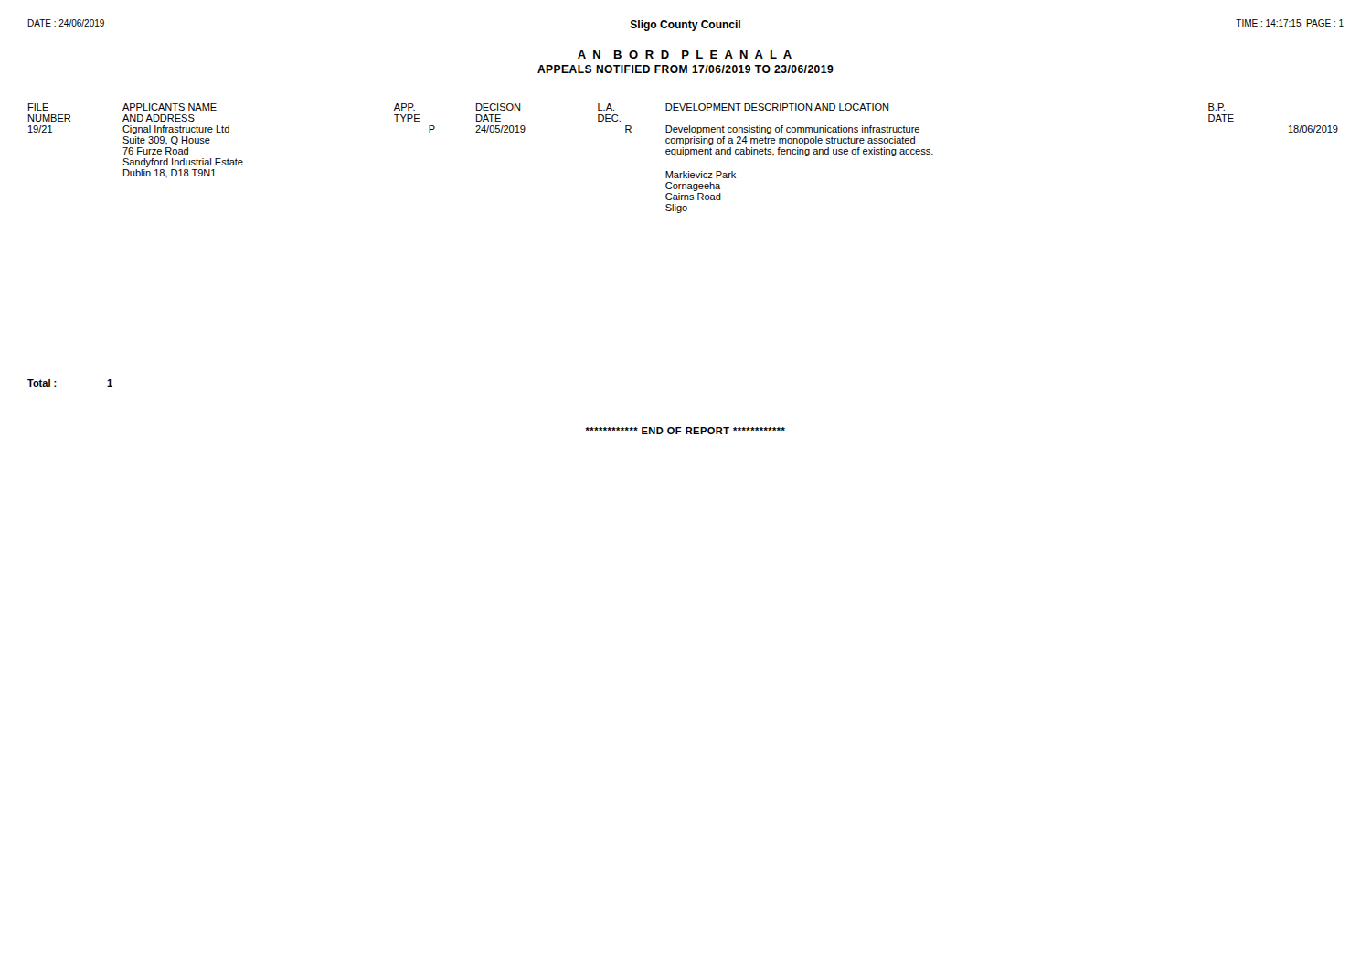DATE : 24/06/2019
Sligo County Council
TIME : 14:17:15 PAGE : 1
A N B O R D P L E A N A L A
APPEALS NOTIFIED FROM 17/06/2019 TO 23/06/2019
| FILE NUMBER | APPLICANTS NAME AND ADDRESS | APP. TYPE | DECISON DATE | L.A. DEC. | DEVELOPMENT DESCRIPTION AND LOCATION | B.P. DATE |
| --- | --- | --- | --- | --- | --- | --- |
| 19/21 | Cignal Infrastructure Ltd Suite 309, Q House 76 Furze Road Sandyford Industrial Estate Dublin 18, D18 T9N1 | P | 24/05/2019 | R | Development consisting of communications infrastructure comprising of a 24 metre monopole structure associated equipment and cabinets, fencing and use of existing access. Markievicz Park Cornageeha Cairns Road Sligo | 18/06/2019 |
Total : 1
************ END OF REPORT ************